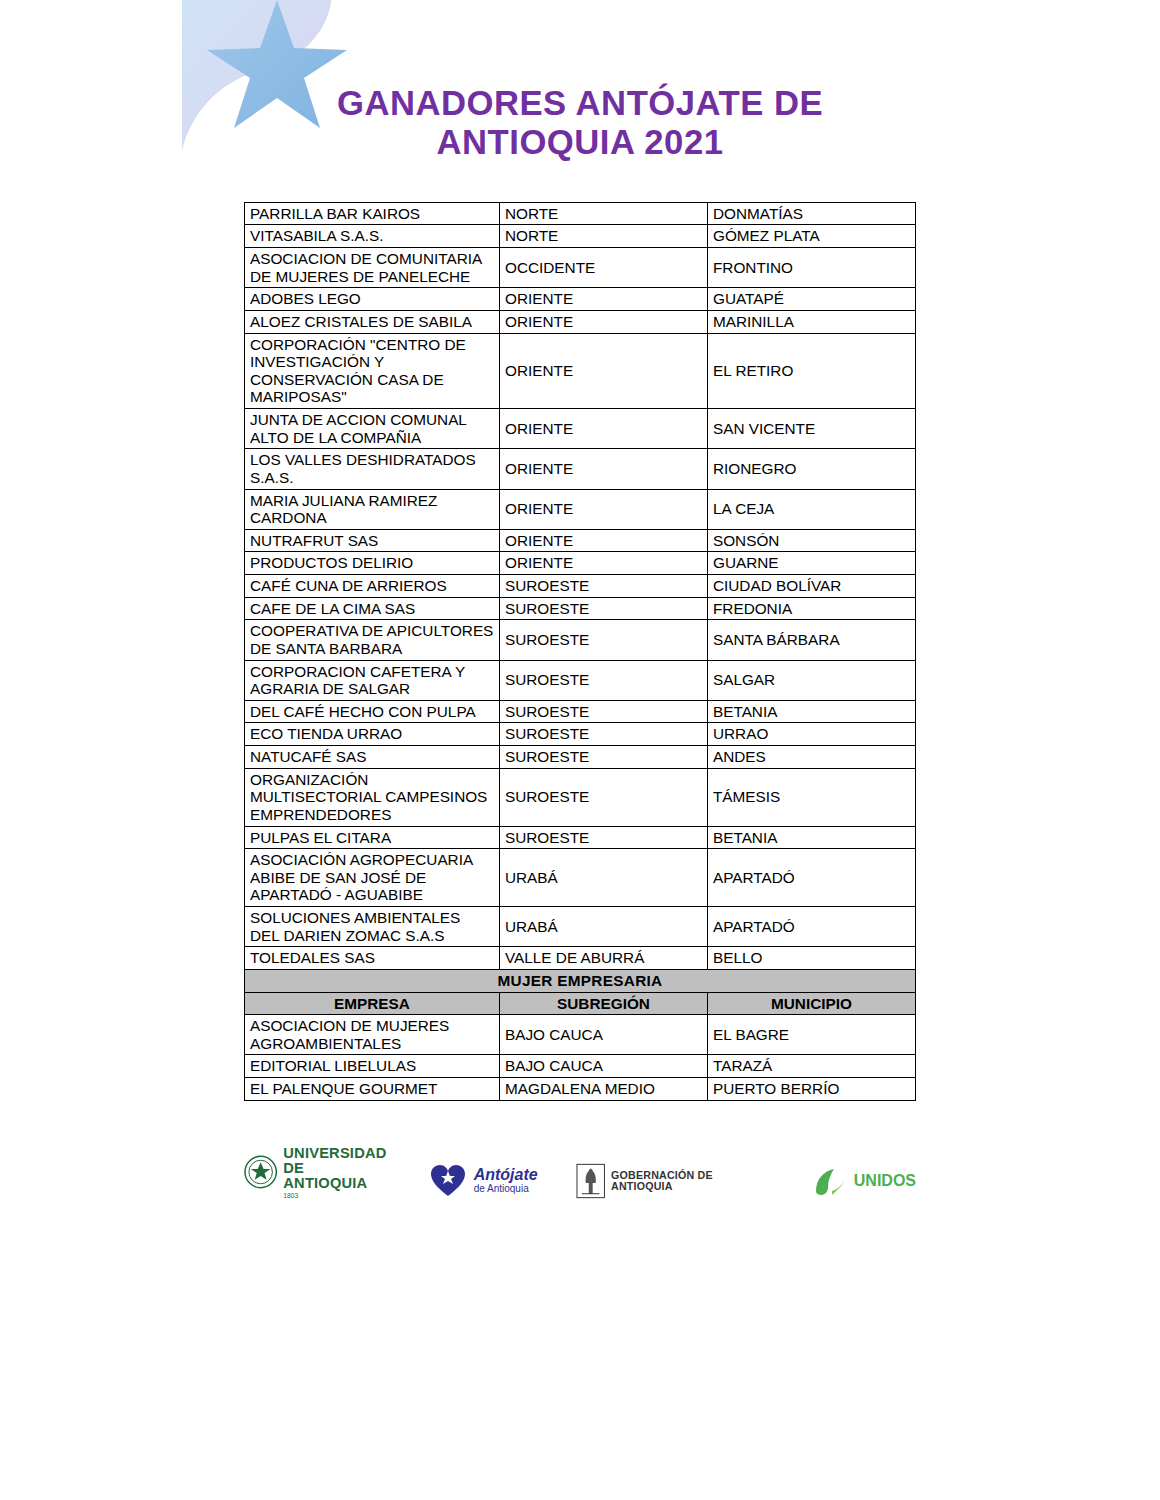GANADORES ANTÓJATE DE ANTIOQUIA 2021
| PARRILLA BAR KAIROS | NORTE | DONMATÍAS |
| VITASABILA S.A.S. | NORTE | GÓMEZ PLATA |
| ASOCIACION DE COMUNITARIA DE MUJERES DE PANELECHE | OCCIDENTE | FRONTINO |
| ADOBES LEGO | ORIENTE | GUATAPÉ |
| ALOEZ CRISTALES DE SABILA | ORIENTE | MARINILLA |
| CORPORACIÓN "CENTRO DE INVESTIGACIÓN Y CONSERVACIÓN CASA DE MARIPOSAS" | ORIENTE | EL RETIRO |
| JUNTA DE ACCION COMUNAL ALTO DE LA COMPAÑIA | ORIENTE | SAN VICENTE |
| LOS VALLES DESHIDRATADOS S.A.S. | ORIENTE | RIONEGRO |
| MARIA JULIANA RAMIREZ CARDONA | ORIENTE | LA CEJA |
| NUTRAFRUT SAS | ORIENTE | SONSÓN |
| PRODUCTOS DELIRIO | ORIENTE | GUARNE |
| CAFÉ CUNA DE ARRIEROS | SUROESTE | CIUDAD BOLÍVAR |
| CAFE DE LA CIMA SAS | SUROESTE | FREDONIA |
| COOPERATIVA DE APICULTORES DE SANTA BARBARA | SUROESTE | SANTA BÁRBARA |
| CORPORACION CAFETERA Y AGRARIA DE SALGAR | SUROESTE | SALGAR |
| DEL CAFÉ HECHO CON PULPA | SUROESTE | BETANIA |
| ECO TIENDA URRAO | SUROESTE | URRAO |
| NATUCAFÉ SAS | SUROESTE | ANDES |
| ORGANIZACIÓN MULTISECTORIAL CAMPESINOS EMPRENDEDORES | SUROESTE | TÁMESIS |
| PULPAS EL CITARA | SUROESTE | BETANIA |
| ASOCIACIÓN AGROPECUARIA ABIBE DE SAN JOSÉ DE APARTADÓ - AGUABIBE | URABÁ | APARTADÓ |
| SOLUCIONES AMBIENTALES DEL DARIEN ZOMAC S.A.S | URABÁ | APARTADÓ |
| TOLEDALES SAS | VALLE DE ABURRÁ | BELLO |
| MUJER EMPRESARIA |
| EMPRESA | SUBREGIÓN | MUNICIPIO |
| ASOCIACION DE MUJERES AGROAMBIENTALES | BAJO CAUCA | EL BAGRE |
| EDITORIAL LIBELULAS | BAJO CAUCA | TARAZÁ |
| EL PALENQUE GOURMET | MAGDALENA MEDIO | PUERTO BERRÍO |
UNIVERSIDAD
DE ANTIOQUIA
1803
Antójate
de Antioquia
GOBERNACIÓN DE ANTIOQUIA
UNIDOS